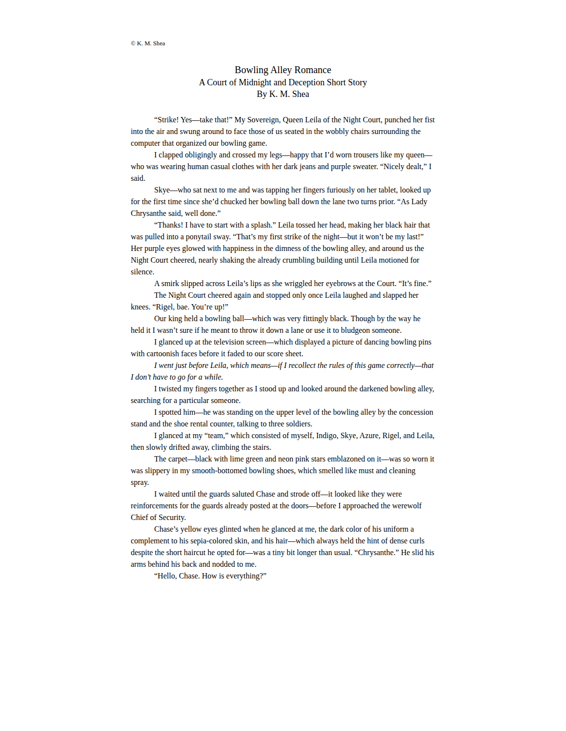© K. M. Shea
Bowling Alley Romance
A Court of Midnight and Deception Short Story
By K. M. Shea
“Strike! Yes—take that!” My Sovereign, Queen Leila of the Night Court, punched her fist into the air and swung around to face those of us seated in the wobbly chairs surrounding the computer that organized our bowling game.
I clapped obligingly and crossed my legs—happy that I’d worn trousers like my queen—who was wearing human casual clothes with her dark jeans and purple sweater. “Nicely dealt,” I said.
Skye—who sat next to me and was tapping her fingers furiously on her tablet, looked up for the first time since she’d chucked her bowling ball down the lane two turns prior. “As Lady Chrysanthe said, well done.”
“Thanks! I have to start with a splash.” Leila tossed her head, making her black hair that was pulled into a ponytail sway. “That’s my first strike of the night—but it won’t be my last!” Her purple eyes glowed with happiness in the dimness of the bowling alley, and around us the Night Court cheered, nearly shaking the already crumbling building until Leila motioned for silence.
A smirk slipped across Leila’s lips as she wriggled her eyebrows at the Court. “It’s fine.”
The Night Court cheered again and stopped only once Leila laughed and slapped her knees. “Rigel, bae. You’re up!”
Our king held a bowling ball—which was very fittingly black. Though by the way he held it I wasn’t sure if he meant to throw it down a lane or use it to bludgeon someone.
I glanced up at the television screen—which displayed a picture of dancing bowling pins with cartoonish faces before it faded to our score sheet.
I went just before Leila, which means—if I recollect the rules of this game correctly—that I don’t have to go for a while.
I twisted my fingers together as I stood up and looked around the darkened bowling alley, searching for a particular someone.
I spotted him—he was standing on the upper level of the bowling alley by the concession stand and the shoe rental counter, talking to three soldiers.
I glanced at my “team,” which consisted of myself, Indigo, Skye, Azure, Rigel, and Leila, then slowly drifted away, climbing the stairs.
The carpet—black with lime green and neon pink stars emblazoned on it—was so worn it was slippery in my smooth-bottomed bowling shoes, which smelled like must and cleaning spray.
I waited until the guards saluted Chase and strode off—it looked like they were reinforcements for the guards already posted at the doors—before I approached the werewolf Chief of Security.
Chase’s yellow eyes glinted when he glanced at me, the dark color of his uniform a complement to his sepia-colored skin, and his hair—which always held the hint of dense curls despite the short haircut he opted for—was a tiny bit longer than usual. “Chrysanthe.” He slid his arms behind his back and nodded to me.
“Hello, Chase. How is everything?”